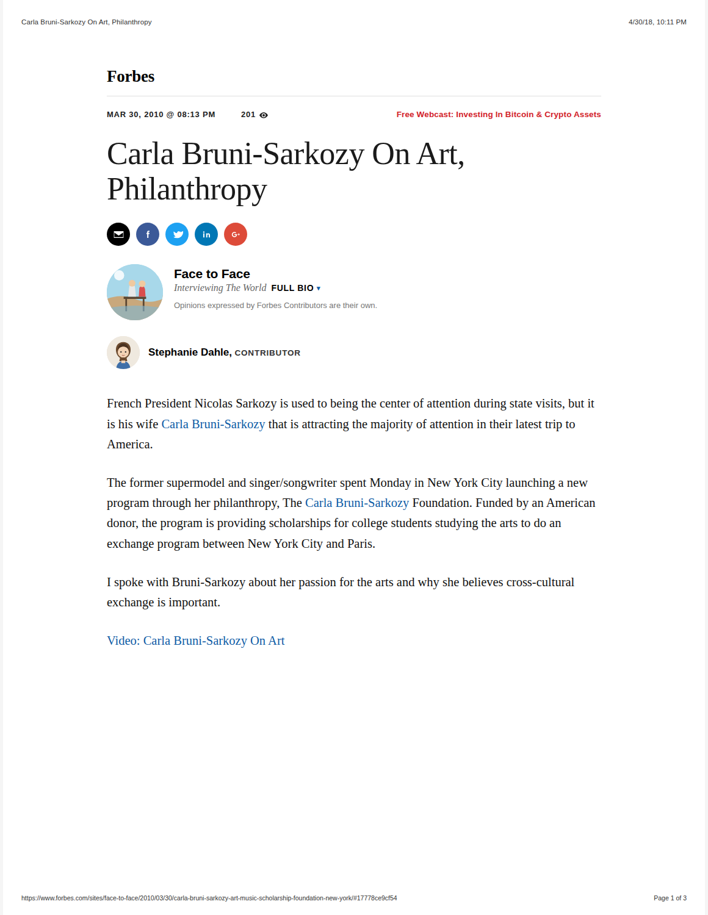Carla Bruni-Sarkozy On Art, Philanthropy 4/30/18, 10:11 PM
Forbes
Mar 30, 2010 @ 08:13 PM 201 Free Webcast: Investing In Bitcoin & Crypto Assets
Carla Bruni-Sarkozy On Art,
Philanthropy
Face to Face
Interviewing The World FULL BIO ▾
Opinions expressed by Forbes Contributors are their own.
Stephanie Dahle, CONTRIBUTOR
French President Nicolas Sarkozy is used to being the center of attention during state visits, but it is his wife Carla Bruni-Sarkozy that is attracting the majority of attention in their latest trip to America.
The former supermodel and singer/songwriter spent Monday in New York City launching a new program through her philanthropy, The Carla Bruni-Sarkozy Foundation. Funded by an American donor, the program is providing scholarships for college students studying the arts to do an exchange program between New York City and Paris.
I spoke with Bruni-Sarkozy about her passion for the arts and why she believes cross-cultural exchange is important.
Video: Carla Bruni-Sarkozy On Art
https://www.forbes.com/sites/face-to-face/2010/03/30/carla-bruni-sarkozy-art-music-scholarship-foundation-new-york/#17778ce9cf54 Page 1 of 3